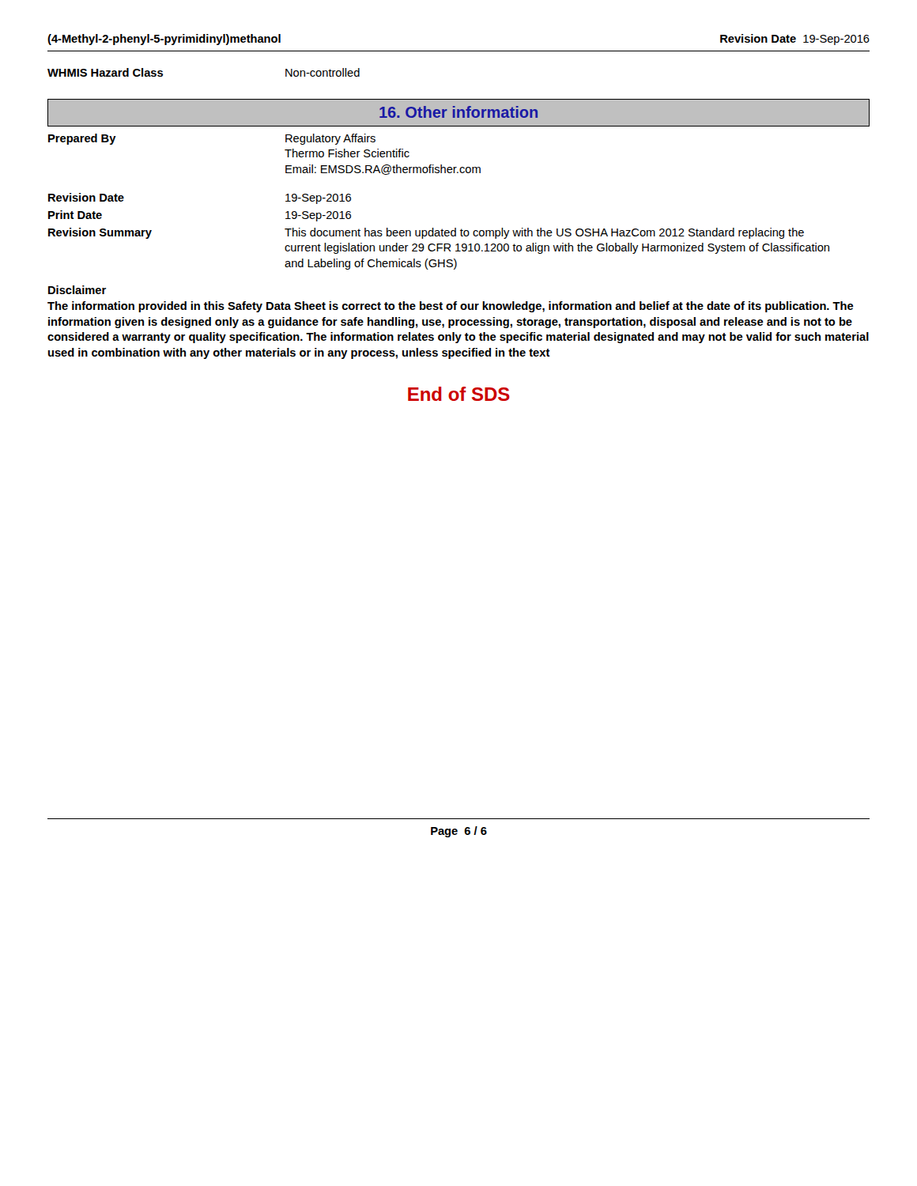(4-Methyl-2-phenyl-5-pyrimidinyl)methanol Revision Date 19-Sep-2016
WHMIS Hazard Class
Non-controlled
16. Other information
Prepared By
Regulatory Affairs
Thermo Fisher Scientific
Email: EMSDS.RA@thermofisher.com
Revision Date
19-Sep-2016
Print Date
19-Sep-2016
Revision Summary
This document has been updated to comply with the US OSHA HazCom 2012 Standard replacing the current legislation under 29 CFR 1910.1200 to align with the Globally Harmonized System of Classification and Labeling of Chemicals (GHS)
Disclaimer
The information provided in this Safety Data Sheet is correct to the best of our knowledge, information and belief at the date of its publication. The information given is designed only as a guidance for safe handling, use, processing, storage, transportation, disposal and release and is not to be considered a warranty or quality specification. The information relates only to the specific material designated and may not be valid for such material used in combination with any other materials or in any process, unless specified in the text
End of SDS
Page 6 / 6